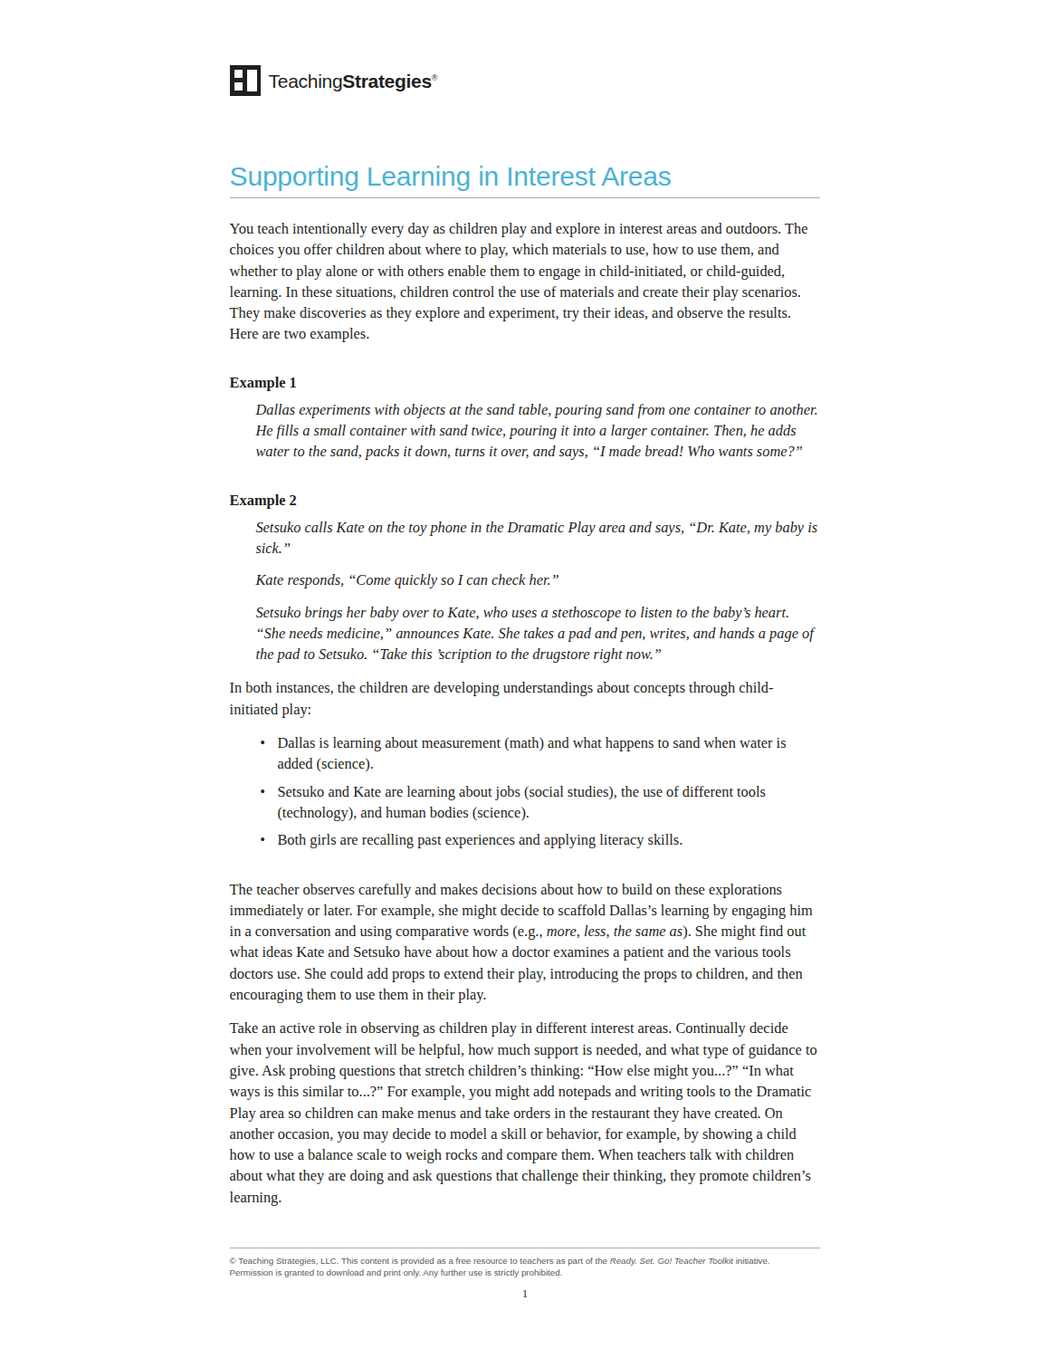Teaching Strategies®
Supporting Learning in Interest Areas
You teach intentionally every day as children play and explore in interest areas and outdoors. The choices you offer children about where to play, which materials to use, how to use them, and whether to play alone or with others enable them to engage in child-initiated, or child-guided, learning. In these situations, children control the use of materials and create their play scenarios. They make discoveries as they explore and experiment, try their ideas, and observe the results. Here are two examples.
Example 1
Dallas experiments with objects at the sand table, pouring sand from one container to another. He fills a small container with sand twice, pouring it into a larger container. Then, he adds water to the sand, packs it down, turns it over, and says, “I made bread! Who wants some?”
Example 2
Setsuko calls Kate on the toy phone in the Dramatic Play area and says, “Dr. Kate, my baby is sick.”
Kate responds, “Come quickly so I can check her.”
Setsuko brings her baby over to Kate, who uses a stethoscope to listen to the baby’s heart. “She needs medicine,” announces Kate. She takes a pad and pen, writes, and hands a page of the pad to Setsuko. “Take this ’scription to the drugstore right now.”
In both instances, the children are developing understandings about concepts through child-initiated play:
Dallas is learning about measurement (math) and what happens to sand when water is added (science).
Setsuko and Kate are learning about jobs (social studies), the use of different tools (technology), and human bodies (science).
Both girls are recalling past experiences and applying literacy skills.
The teacher observes carefully and makes decisions about how to build on these explorations immediately or later. For example, she might decide to scaffold Dallas’s learning by engaging him in a conversation and using comparative words (e.g., more, less, the same as). She might find out what ideas Kate and Setsuko have about how a doctor examines a patient and the various tools doctors use. She could add props to extend their play, introducing the props to children, and then encouraging them to use them in their play.
Take an active role in observing as children play in different interest areas. Continually decide when your involvement will be helpful, how much support is needed, and what type of guidance to give. Ask probing questions that stretch children’s thinking: “How else might you...?” “In what ways is this similar to...?” For example, you might add notepads and writing tools to the Dramatic Play area so children can make menus and take orders in the restaurant they have created. On another occasion, you may decide to model a skill or behavior, for example, by showing a child how to use a balance scale to weigh rocks and compare them. When teachers talk with children about what they are doing and ask questions that challenge their thinking, they promote children’s learning.
© Teaching Strategies, LLC. This content is provided as a free resource to teachers as part of the Ready. Set. Go! Teacher Toolkit initiative.
Permission is granted to download and print only. Any further use is strictly prohibited.
1